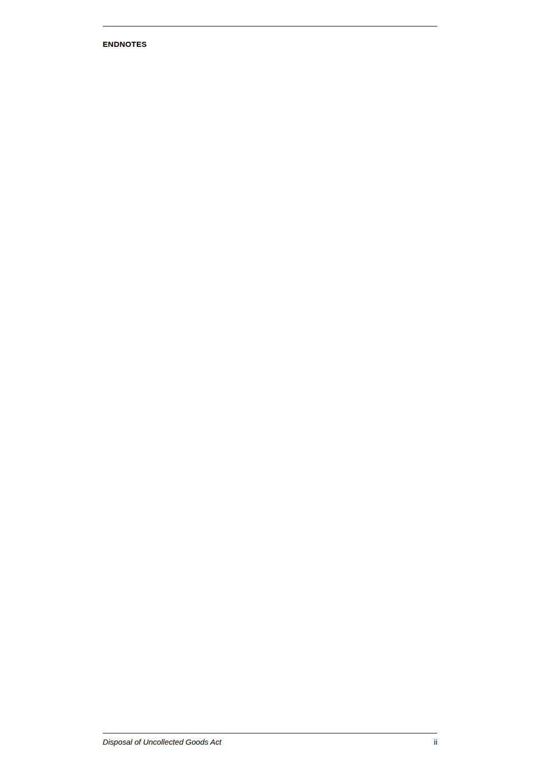Endnotes
Disposal of Uncollected Goods Act ii